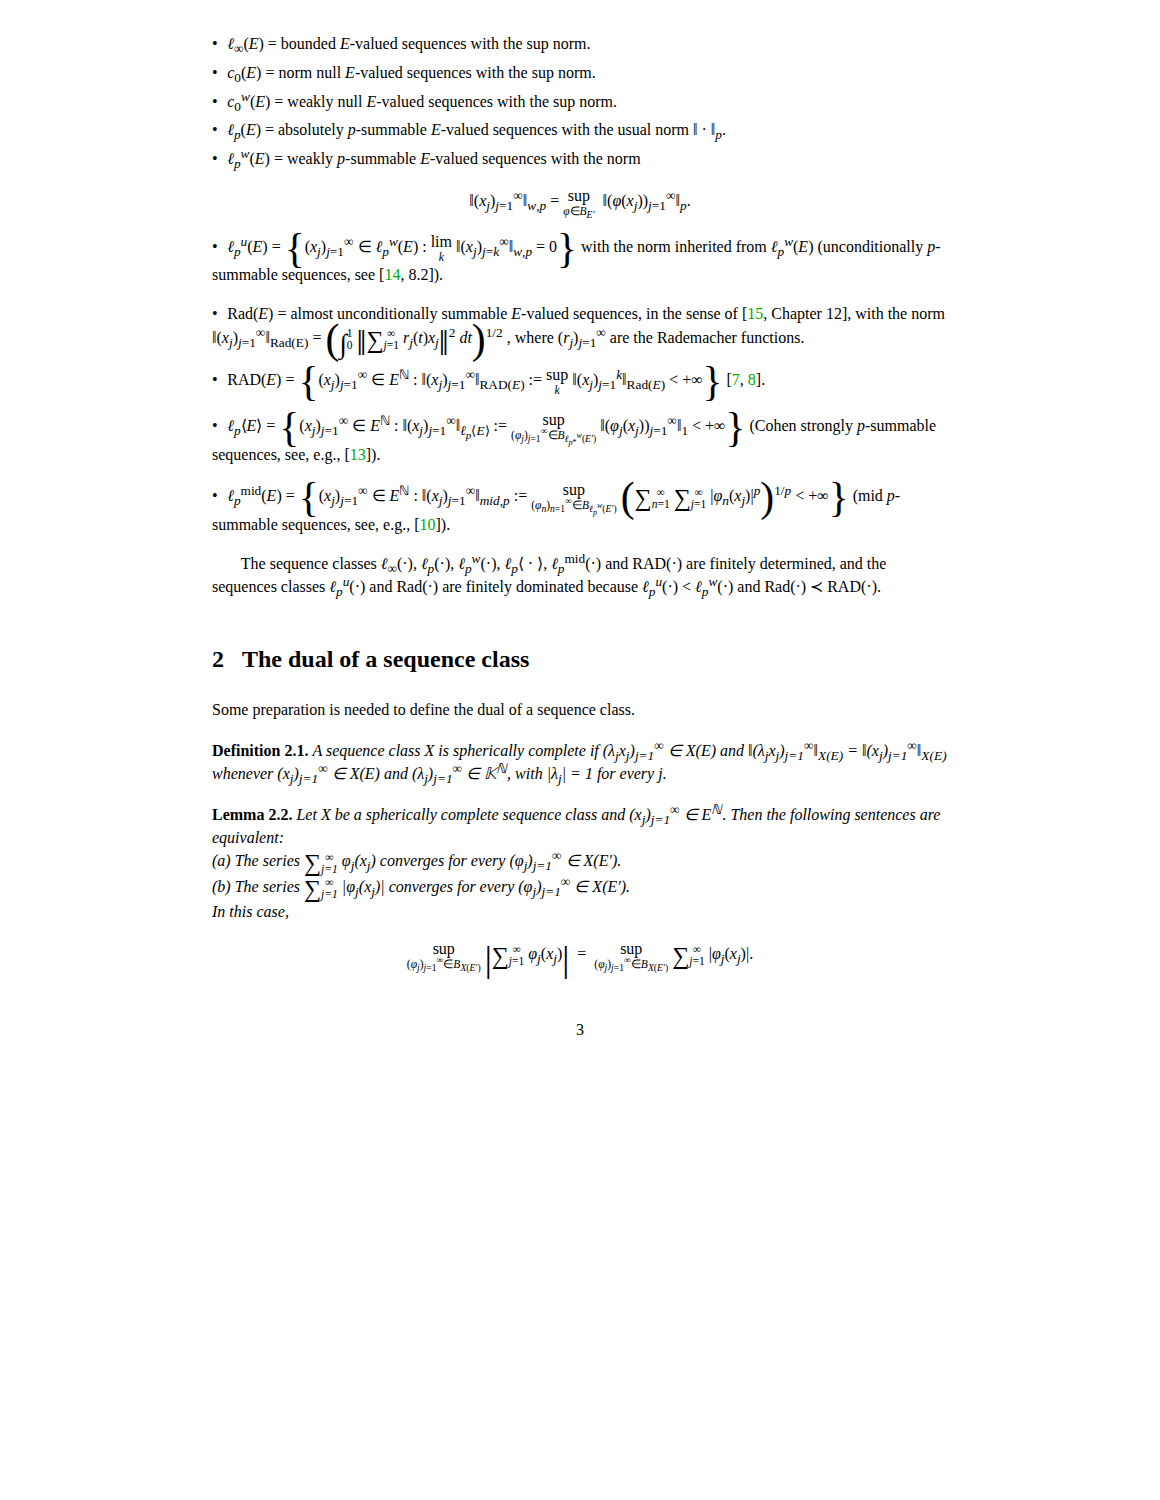• ℓ∞(E) = bounded E-valued sequences with the sup norm.
• c0(E) = norm null E-valued sequences with the sup norm.
• c0w(E) = weakly null E-valued sequences with the sup norm.
• ℓp(E) = absolutely p-summable E-valued sequences with the usual norm ‖ · ‖p.
• ℓpw(E) = weakly p-summable E-valued sequences with the norm
‖(xj)j=1∞‖w,p = sup φ∈BE′ ‖(φ(xj))j=1∞‖p.
• ℓpu(E) = {(xj)j=1∞ ∈ ℓpw(E) : lim k ‖(xj)j=k∞‖w,p = 0} with the norm inherited from ℓpw(E) (unconditionally p-summable sequences, see [14, 8.2]).
• Rad(E) = almost unconditionally summable E-valued sequences, in the sense of [15, Chapter 12], with the norm ‖(xj)j=1∞‖Rad(E) = (∫10 ‖∑∞j=1 rj(t)xj‖2 dt)1/2 , where (rj)j=1∞ are the Rademacher functions.
• RAD(E) = {(xj)j=1∞ ∈ Eℕ : ‖(xj)j=1∞‖RAD(E) := sup k ‖(xj)j=1k‖Rad(E) < +∞} [7, 8].
• ℓp⟨E⟩ = {(xj)j=1∞ ∈ Eℕ : ‖(xj)j=1∞‖ℓp⟨E⟩ := sup(φj)j=1∞∈Bℓp*w(E′) ‖(φj(xj))j=1∞‖1 < +∞} (Cohen strongly p-summable sequences, see, e.g., [13]).
• ℓpmid(E) = {(xj)j=1∞ ∈ Eℕ : ‖(xj)j=1∞‖mid,p := sup(φn)n=1∞∈Bℓpw(E′) (∑∞n=1 ∑∞j=1 |φn(xj)|p)1/p < +∞} (mid p-summable sequences, see, e.g., [10]).
The sequence classes ℓ∞(·), ℓp(·), ℓpw(·), ℓp⟨ · ⟩, ℓpmid(·) and RAD(·) are finitely determined, and the sequences classes ℓpu(·) and Rad(·) are finitely dominated because ℓpu(·) < ℓpw(·) and Rad(·) ≺ RAD(·).
2 The dual of a sequence class
Some preparation is needed to define the dual of a sequence class.
Definition 2.1. A sequence class X is spherically complete if (λjxj)j=1∞ ∈ X(E) and ‖(λjxj)j=1∞‖X(E) = ‖(xj)j=1∞‖X(E) whenever (xj)j=1∞ ∈ X(E) and (λj)j=1∞ ∈ 𝕂ℕ, with |λj| = 1 for every j.
Lemma 2.2. Let X be a spherically complete sequence class and (xj)j=1∞ ∈ Eℕ. Then the following sentences are equivalent:
(a) The series ∑∞j=1 φj(xj) converges for every (φj)j=1∞ ∈ X(E′).
(b) The series ∑∞j=1 |φj(xj)| converges for every (φj)j=1∞ ∈ X(E′).
In this case,
sup(φj)j=1∞∈BX(E′) |∑∞j=1 φj(xj)| = sup(φj)j=1∞∈BX(E′) ∑∞j=1 |φj(xj)|.
3